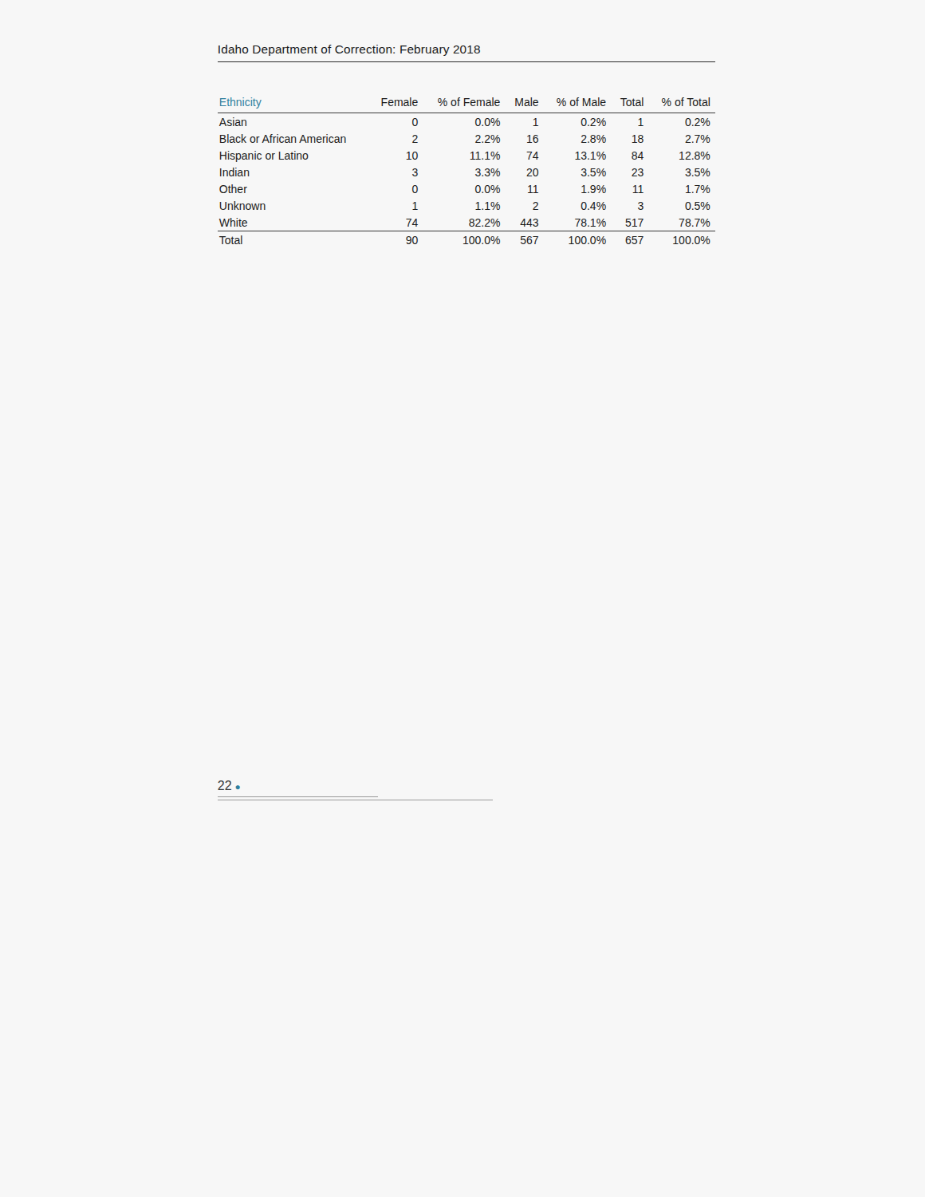Idaho Department of Correction: February 2018
| Ethnicity | Female | % of Female | Male | % of Male | Total | % of Total |
| --- | --- | --- | --- | --- | --- | --- |
| Asian | 0 | 0.0% | 1 | 0.2% | 1 | 0.2% |
| Black or African American | 2 | 2.2% | 16 | 2.8% | 18 | 2.7% |
| Hispanic or Latino | 10 | 11.1% | 74 | 13.1% | 84 | 12.8% |
| Indian | 3 | 3.3% | 20 | 3.5% | 23 | 3.5% |
| Other | 0 | 0.0% | 11 | 1.9% | 11 | 1.7% |
| Unknown | 1 | 1.1% | 2 | 0.4% | 3 | 0.5% |
| White | 74 | 82.2% | 443 | 78.1% | 517 | 78.7% |
| Total | 90 | 100.0% | 567 | 100.0% | 657 | 100.0% |
22●